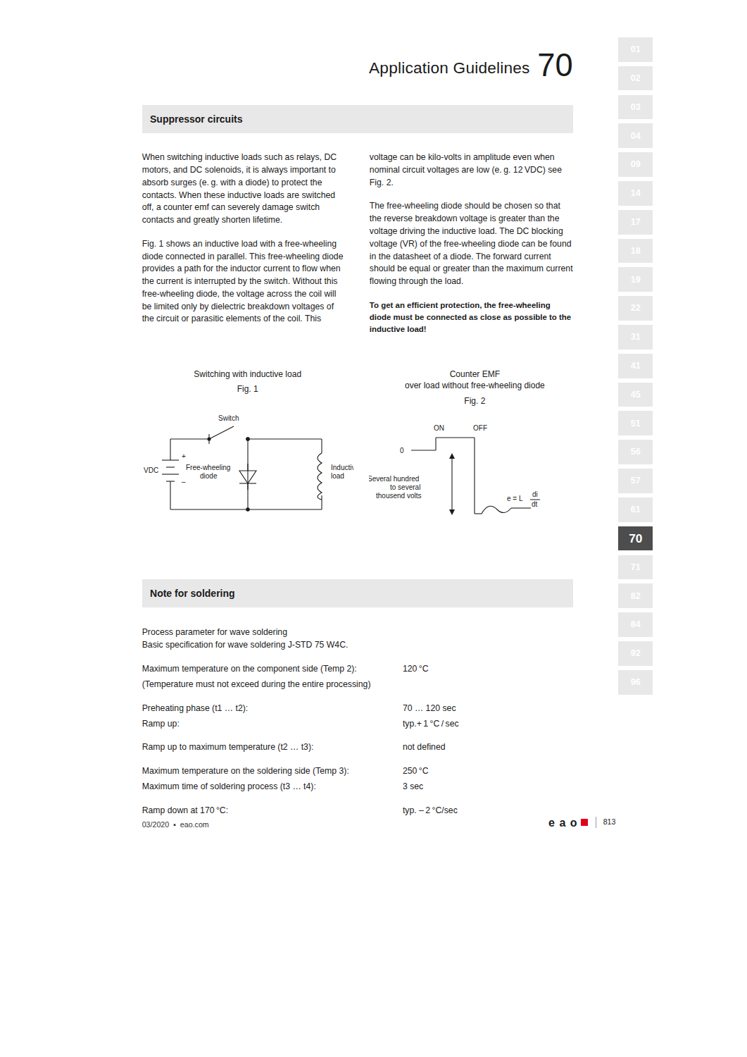01
02
03
04
09
14
17
18
19
22
31
41
45
51
56
57
61
70
71
82
84
92
96
Application Guidelines 70
Suppressor circuits
When switching inductive loads such as relays, DC motors, and DC solenoids, it is always important to absorb surges (e. g. with a diode) to protect the contacts. When these inductive loads are switched off, a counter emf can severely damage switch contacts and greatly shorten lifetime.
Fig. 1 shows an inductive load with a free-wheeling diode connected in parallel. This free-wheeling diode provides a path for the inductor current to flow when the current is interrupted by the switch. Without this free-wheeling diode, the voltage across the coil will be limited only by dielectric breakdown voltages of the circuit or parasitic elements of the coil. This voltage can be kilo-volts in amplitude even when nominal circuit voltages are low (e. g. 12 VDC) see Fig. 2.
The free-wheeling diode should be chosen so that the reverse breakdown voltage is greater than the voltage driving the inductive load. The DC blocking voltage (VR) of the free-wheeling diode can be found in the datasheet of a diode. The forward current should be equal or greater than the maximum current flowing through the load.
To get an efficient protection, the free-wheeling diode must be connected as close as possible to the inductive load!
Switching with inductive loadFig. 1
Switch VDC + – Free-wheeling diode Inductive load
Counter EMF
over load without free-wheeling diodeFig. 2
ON OFF 0 Several hundred to several thousend volts e = L di dt
Note for soldering
Process parameter for wave soldering
Basic specification for wave soldering J-STD 75 W4C.
| Maximum temperature on the component side (Temp 2): | 120 °C |
| (Temperature must not exceed during the entire processing) | |
| Preheating phase (t1 … t2): | 70 … 120 sec |
| Ramp up: | typ.+ 1 °C / sec |
| Ramp up to maximum temperature (t2 … t3): | not defined |
| Maximum temperature on the soldering side (Temp 3): | 250 °C |
| Maximum time of soldering process (t3 … t4): | 3 sec |
| Ramp down at 170 °C: | typ. – 2 °C/sec |
03/2020 ▪ eao.com
e a o 813